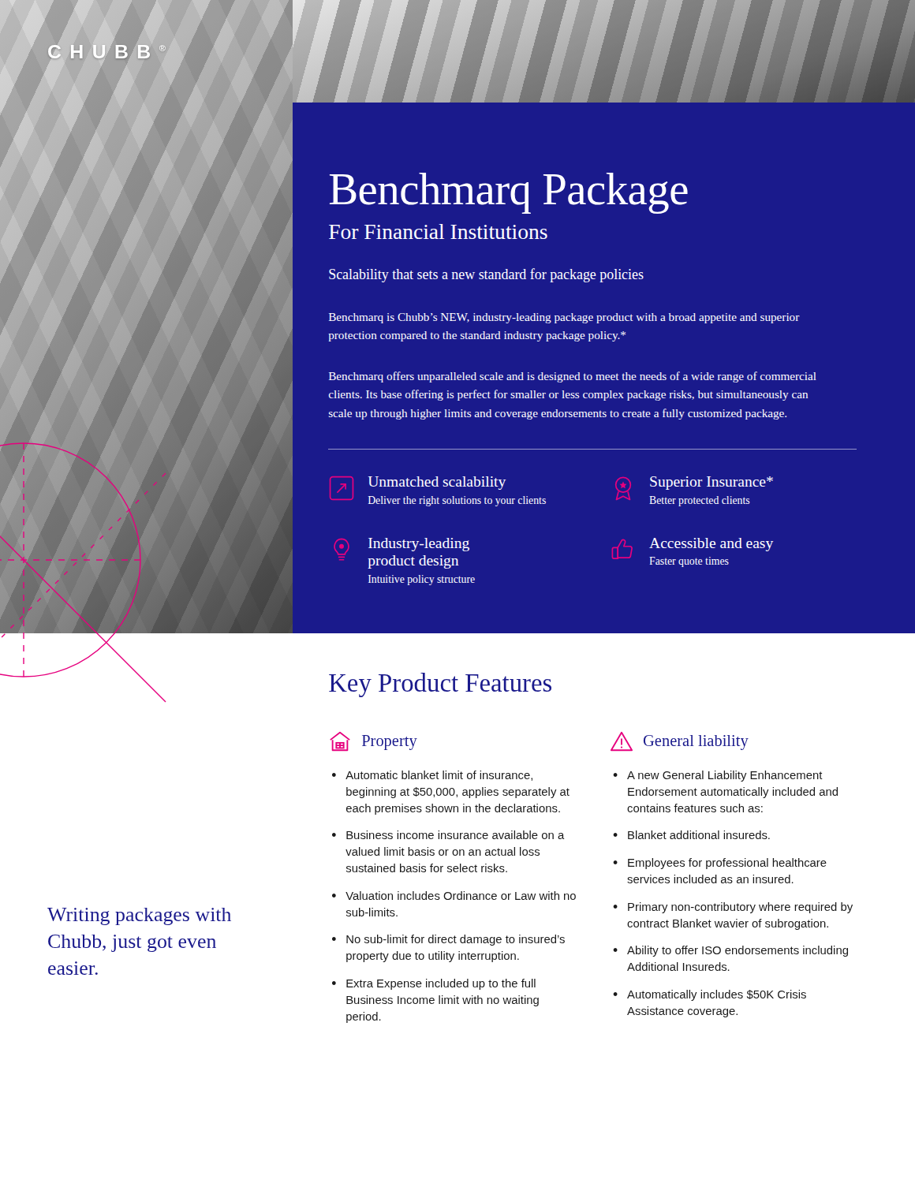CHUBB®
Benchmarq Package
For Financial Institutions
Scalability that sets a new standard for package policies
Benchmarq is Chubb’s NEW, industry-leading package product with a broad appetite and superior protection compared to the standard industry package policy.*
Benchmarq offers unparalleled scale and is designed to meet the needs of a wide range of commercial clients. Its base offering is perfect for smaller or less complex package risks, but simultaneously can scale up through higher limits and coverage endorsements to create a fully customized package.
Unmatched scalability
Deliver the right solutions to your clients
Superior Insurance*
Better protected clients
Industry-leading
product design
Intuitive policy structure
Accessible and easy
Faster quote times
Writing packages with Chubb, just got even easier.
Key Product Features
Property
Automatic blanket limit of insurance, beginning at $50,000, applies separately at each premises shown in the declarations.
Business income insurance available on a valued limit basis or on an actual loss sustained basis for select risks.
Valuation includes Ordinance or Law with no sub-limits.
No sub-limit for direct damage to insured’s property due to utility interruption.
Extra Expense included up to the full Business Income limit with no waiting period.
General liability
A new General Liability Enhancement Endorsement automatically included and contains features such as:
Blanket additional insureds.
Employees for professional healthcare services included as an insured.
Primary non-contributory where required by contract Blanket wavier of subrogation.
Ability to offer ISO endorsements including Additional Insureds.
Automatically includes $50K Crisis Assistance coverage.